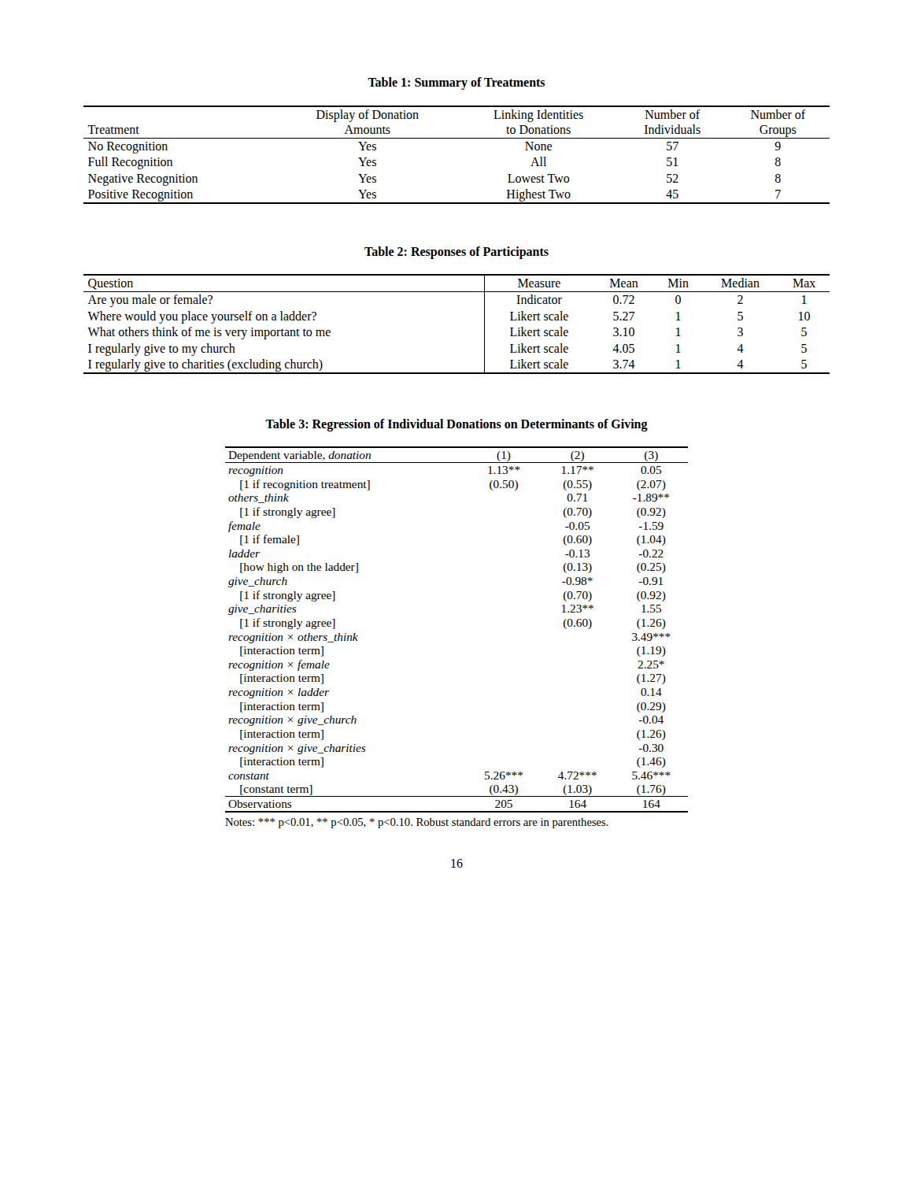Table 1: Summary of Treatments
| Treatment | Display of Donation | Linking Identities | Number of | Number of |
| --- | --- | --- | --- | --- |
| Amounts | to Donations | Individuals | Groups |
| No Recognition | Yes | None | 57 | 9 |
| Full Recognition | Yes | All | 51 | 8 |
| Negative Recognition | Yes | Lowest Two | 52 | 8 |
| Positive Recognition | Yes | Highest Two | 45 | 7 |
Table 2: Responses of Participants
| Question | Measure | Mean | Min | Median | Max |
| --- | --- | --- | --- | --- | --- |
| Are you male or female? | Indicator | 0.72 | 0 | 2 | 1 |
| Where would you place yourself on a ladder? | Likert scale | 5.27 | 1 | 5 | 10 |
| What others think of me is very important to me | Likert scale | 3.10 | 1 | 3 | 5 |
| I regularly give to my church | Likert scale | 4.05 | 1 | 4 | 5 |
| I regularly give to charities (excluding church) | Likert scale | 3.74 | 1 | 4 | 5 |
Table 3: Regression of Individual Donations on Determinants of Giving
| Dependent variable, donation | (1) | (2) | (3) |
| --- | --- | --- | --- |
| recognition | 1.13** | 1.17** | 0.05 |
| [1 if recognition treatment] | (0.50) | (0.55) | (2.07) |
| others_think | | 0.71 | -1.89** |
| [1 if strongly agree] | | (0.70) | (0.92) |
| female | | -0.05 | -1.59 |
| [1 if female] | | (0.60) | (1.04) |
| ladder | | -0.13 | -0.22 |
| [how high on the ladder] | | (0.13) | (0.25) |
| give_church | | -0.98* | -0.91 |
| [1 if strongly agree] | | (0.70) | (0.92) |
| give_charities | | 1.23** | 1.55 |
| [1 if strongly agree] | | (0.60) | (1.26) |
| recognition × others_think | | | 3.49*** |
| [interaction term] | | | (1.19) |
| recognition × female | | | 2.25* |
| [interaction term] | | | (1.27) |
| recognition × ladder | | | 0.14 |
| [interaction term] | | | (0.29) |
| recognition × give_church | | | -0.04 |
| [interaction term] | | | (1.26) |
| recognition × give_charities | | | -0.30 |
| [interaction term] | | | (1.46) |
| constant | 5.26*** | 4.72*** | 5.46*** |
| [constant term] | (0.43) | (1.03) | (1.76) |
| Observations | 205 | 164 | 164 |
Notes: *** p<0.01, ** p<0.05, * p<0.10. Robust standard errors are in parentheses.
16